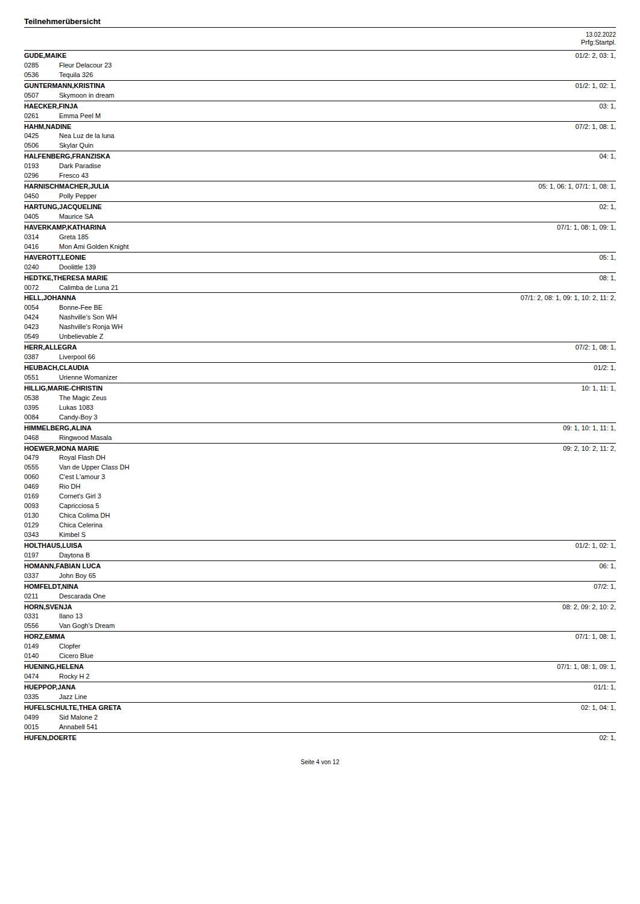Teilnehmerübersicht
13.02.2022
| | | Prfg:Startpl. |
| GUDE,MAIKE | 01/2: 2, 03: 1, |
| 0285 | Fleur Delacour 23 | |
| 0536 | Tequila 326 | |
| GUNTERMANN,KRISTINA | 01/2: 1, 02: 1, |
| 0507 | Skymoon in dream | |
| HAECKER,FINJA | 03: 1, |
| 0261 | Emma Peel M | |
| HAHM,NADINE | 07/2: 1, 08: 1, |
| 0425 | Nea Luz de la luna | |
| 0506 | Skylar Quin | |
| HALFENBERG,FRANZISKA | 04: 1, |
| 0193 | Dark Paradise | |
| 0296 | Fresco 43 | |
| HARNISCHMACHER,JULIA | 05: 1, 06: 1, 07/1: 1, 08: 1, |
| 0450 | Polly Pepper | |
| HARTUNG,JACQUELINE | 02: 1, |
| 0405 | Maurice SA | |
| HAVERKAMP,KATHARINA | 07/1: 1, 08: 1, 09: 1, |
| 0314 | Greta 185 | |
| 0416 | Mon Ami Golden Knight | |
| HAVEROTT,LEONIE | 05: 1, |
| 0240 | Doolittle 139 | |
| HEDTKE,THERESA MARIE | 08: 1, |
| 0072 | Calimba de Luna 21 | |
| HELL,JOHANNA | 07/1: 2, 08: 1, 09: 1, 10: 2, 11: 2, |
| 0054 | Bonne-Fee BE | |
| 0424 | Nashville's Son WH | |
| 0423 | Nashville's Ronja WH | |
| 0549 | Unbelievable Z | |
| HERR,ALLEGRA | 07/2: 1, 08: 1, |
| 0387 | Liverpool 66 | |
| HEUBACH,CLAUDIA | 01/2: 1, |
| 0551 | Urienne Womanizer | |
| HILLIG,MARIE-CHRISTIN | 10: 1, 11: 1, |
| 0538 | The Magic Zeus | |
| 0395 | Lukas 1083 | |
| 0084 | Candy-Boy 3 | |
| HIMMELBERG,ALINA | 09: 1, 10: 1, 11: 1, |
| 0468 | Ringwood Masala | |
| HOEWER,MONA MARIE | 09: 2, 10: 2, 11: 2, |
| 0479 | Royal Flash DH | |
| 0555 | Van de Upper Class DH | |
| 0060 | C'est L'amour 3 | |
| 0469 | Rio DH | |
| 0169 | Cornet's Girl 3 | |
| 0093 | Capricciosa 5 | |
| 0130 | Chica Colima DH | |
| 0129 | Chica Celerina | |
| 0343 | Kimbel S | |
| HOLTHAUS,LUISA | 01/2: 1, 02: 1, |
| 0197 | Daytona B | |
| HOMANN,FABIAN LUCA | 06: 1, |
| 0337 | John Boy 65 | |
| HOMFELDT,NINA | 07/2: 1, |
| 0211 | Descarada One | |
| HORN,SVENJA | 08: 2, 09: 2, 10: 2, |
| 0331 | Ilano 13 | |
| 0556 | Van Gogh's Dream | |
| HORZ,EMMA | 07/1: 1, 08: 1, |
| 0149 | Clopfer | |
| 0140 | Cicero Blue | |
| HUENING,HELENA | 07/1: 1, 08: 1, 09: 1, |
| 0474 | Rocky H 2 | |
| HUEPPOP,JANA | 01/1: 1, |
| 0335 | Jazz Line | |
| HUFELSCHULTE,THEA GRETA | 02: 1, 04: 1, |
| 0499 | Sid Malone 2 | |
| 0015 | Annabell 541 | |
| HUFEN,DOERTE | 02: 1, |
Seite 4 von 12